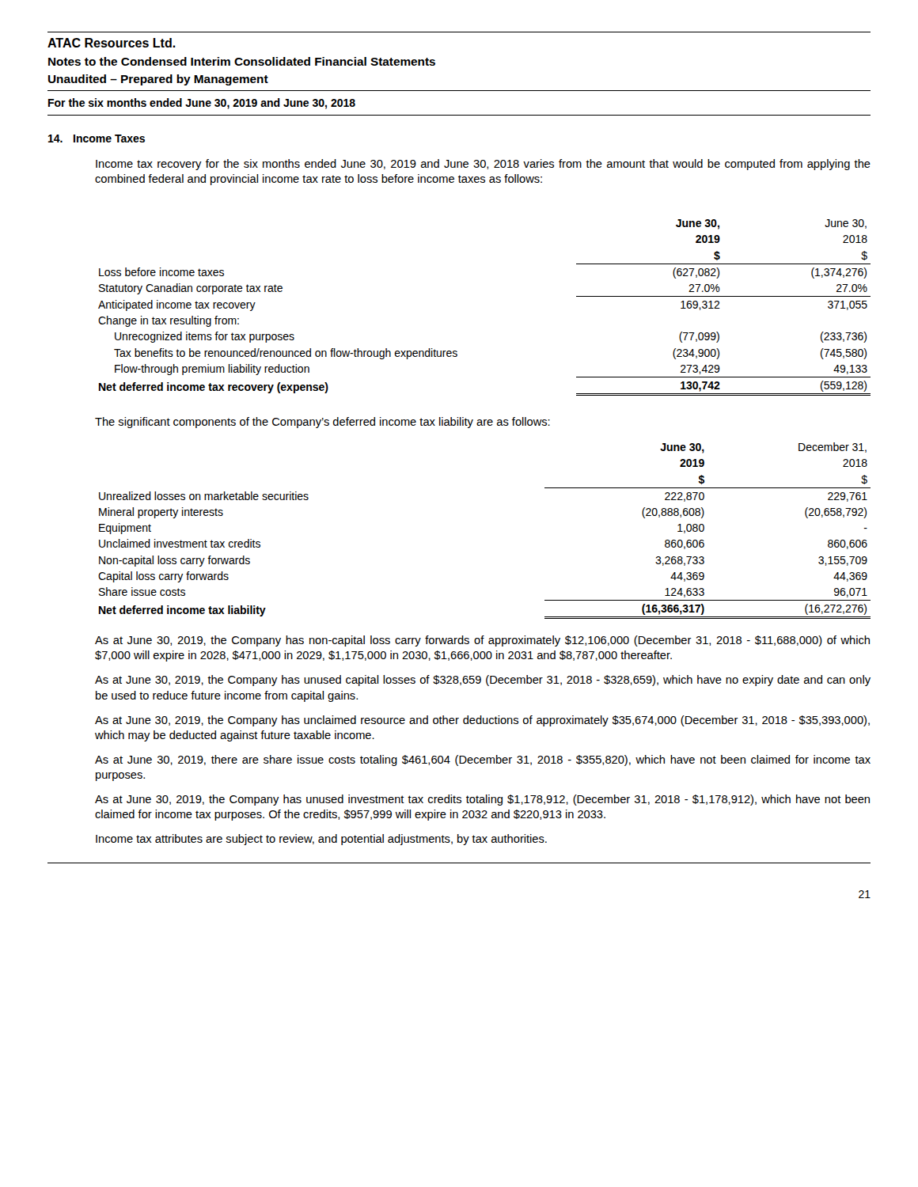ATAC Resources Ltd.
Notes to the Condensed Interim Consolidated Financial Statements
Unaudited – Prepared by Management
For the six months ended June 30, 2019 and June 30, 2018
14. Income Taxes
Income tax recovery for the six months ended June 30, 2019 and June 30, 2018 varies from the amount that would be computed from applying the combined federal and provincial income tax rate to loss before income taxes as follows:
| | June 30, | June 30, |
| | 2019 | 2018 |
| | $ | $ |
| Loss before income taxes | (627,082) | (1,374,276) |
| Statutory Canadian corporate tax rate | 27.0% | 27.0% |
| Anticipated income tax recovery | 169,312 | 371,055 |
| Change in tax resulting from: | | |
| Unrecognized items for tax purposes | (77,099) | (233,736) |
| Tax benefits to be renounced/renounced on flow-through expenditures | (234,900) | (745,580) |
| Flow-through premium liability reduction | 273,429 | 49,133 |
| Net deferred income tax recovery (expense) | 130,742 | (559,128) |
The significant components of the Company’s deferred income tax liability are as follows:
| | June 30, | December 31, |
| | 2019 | 2018 |
| | $ | $ |
| Unrealized losses on marketable securities | 222,870 | 229,761 |
| Mineral property interests | (20,888,608) | (20,658,792) |
| Equipment | 1,080 | - |
| Unclaimed investment tax credits | 860,606 | 860,606 |
| Non-capital loss carry forwards | 3,268,733 | 3,155,709 |
| Capital loss carry forwards | 44,369 | 44,369 |
| Share issue costs | 124,633 | 96,071 |
| Net deferred income tax liability | (16,366,317) | (16,272,276) |
As at June 30, 2019, the Company has non-capital loss carry forwards of approximately $12,106,000 (December 31, 2018 - $11,688,000) of which $7,000 will expire in 2028, $471,000 in 2029, $1,175,000 in 2030, $1,666,000 in 2031 and $8,787,000 thereafter.
As at June 30, 2019, the Company has unused capital losses of $328,659 (December 31, 2018 - $328,659), which have no expiry date and can only be used to reduce future income from capital gains.
As at June 30, 2019, the Company has unclaimed resource and other deductions of approximately $35,674,000 (December 31, 2018 - $35,393,000), which may be deducted against future taxable income.
As at June 30, 2019, there are share issue costs totaling $461,604 (December 31, 2018 - $355,820), which have not been claimed for income tax purposes.
As at June 30, 2019, the Company has unused investment tax credits totaling $1,178,912, (December 31, 2018 - $1,178,912), which have not been claimed for income tax purposes. Of the credits, $957,999 will expire in 2032 and $220,913 in 2033.
Income tax attributes are subject to review, and potential adjustments, by tax authorities.
21